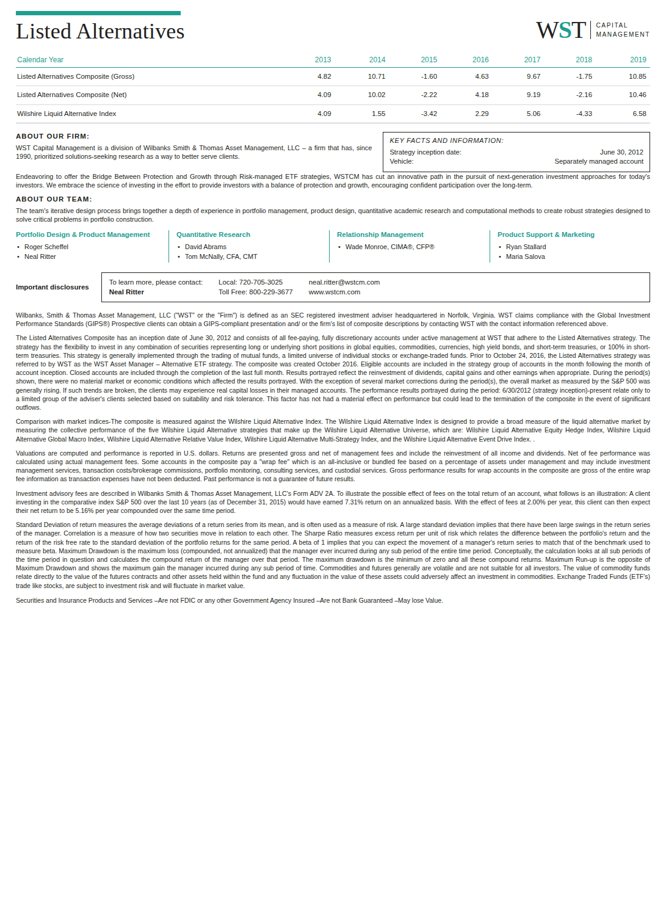Listed Alternatives
WST
CAPITAL
MANAGEMENT
| Calendar Year | 2013 | 2014 | 2015 | 2016 | 2017 | 2018 | 2019 |
| --- | --- | --- | --- | --- | --- | --- | --- |
| Listed Alternatives Composite (Gross) | 4.82 | 10.71 | -1.60 | 4.63 | 9.67 | -1.75 | 10.85 |
| Listed Alternatives Composite (Net) | 4.09 | 10.02 | -2.22 | 4.18 | 9.19 | -2.16 | 10.46 |
| Wilshire Liquid Alternative Index | 4.09 | 1.55 | -3.42 | 2.29 | 5.06 | -4.33 | 6.58 |
ABOUT OUR FIRM:
WST Capital Management is a division of Wilbanks Smith & Thomas Asset Management, LLC – a firm that has, since 1990, prioritized solutions-seeking research as a way to better serve clients.
KEY FACTS AND INFORMATION:
Strategy inception date: June 30, 2012
Vehicle: Separately managed account
Endeavoring to offer the Bridge Between Protection and Growth through Risk-managed ETF strategies, WSTCM has cut an innovative path in the pursuit of next-generation investment approaches for today's investors. We embrace the science of investing in the effort to provide investors with a balance of protection and growth, encouraging confident participation over the long-term.
ABOUT OUR TEAM:
The team's iterative design process brings together a depth of experience in portfolio management, product design, quantitative academic research and computational methods to create robust strategies designed to solve critical problems in portfolio construction.
Portfolio Design & Product Management
Roger Scheffel
Neal Ritter
Quantitative Research
David Abrams
Tom McNally, CFA, CMT
Relationship Management
Wade Monroe, CIMA®, CFP®
Product Support & Marketing
Ryan Stallard
Maria Salova
Important disclosures
To learn more, please contact:
Neal Ritter
Local: 720-705-3025
Toll Free: 800-229-3677
neal.ritter@wstcm.com
www.wstcm.com
Wilbanks, Smith & Thomas Asset Management, LLC ("WST" or the "Firm") is defined as an SEC registered investment adviser headquartered in Norfolk, Virginia. WST claims compliance with the Global Investment Performance Standards (GIPS®) Prospective clients can obtain a GIPS-compliant presentation and/ or the firm's list of composite descriptions by contacting WST with the contact information referenced above.
The Listed Alternatives Composite has an inception date of June 30, 2012 and consists of all fee-paying, fully discretionary accounts under active management at WST that adhere to the Listed Alternatives strategy. The strategy has the flexibility to invest in any combination of securities representing long or underlying short positions in global equities, commodities, currencies, high yield bonds, and short-term treasuries, or 100% in short-term treasuries. This strategy is generally implemented through the trading of mutual funds, a limited universe of individual stocks or exchange-traded funds. Prior to October 24, 2016, the Listed Alternatives strategy was referred to by WST as the WST Asset Manager – Alternative ETF strategy. The composite was created October 2016. Eligible accounts are included in the strategy group of accounts in the month following the month of account inception. Closed accounts are included through the completion of the last full month. Results portrayed reflect the reinvestment of dividends, capital gains and other earnings when appropriate. During the period(s) shown, there were no material market or economic conditions which affected the results portrayed. With the exception of several market corrections during the period(s), the overall market as measured by the S&P 500 was generally rising. If such trends are broken, the clients may experience real capital losses in their managed accounts. The performance results portrayed during the period: 6/30/2012 (strategy inception)-present relate only to a limited group of the adviser's clients selected based on suitability and risk tolerance. This factor has not had a material effect on performance but could lead to the termination of the composite in the event of significant outflows.
Comparison with market indices-The composite is measured against the Wilshire Liquid Alternative Index. The Wilshire Liquid Alternative Index is designed to provide a broad measure of the liquid alternative market by measuring the collective performance of the five Wilshire Liquid Alternative strategies that make up the Wilshire Liquid Alternative Universe, which are: Wilshire Liquid Alternative Equity Hedge Index, Wilshire Liquid Alternative Global Macro Index, Wilshire Liquid Alternative Relative Value Index, Wilshire Liquid Alternative Multi-Strategy Index, and the Wilshire Liquid Alternative Event Drive Index. .
Valuations are computed and performance is reported in U.S. dollars. Returns are presented gross and net of management fees and include the reinvestment of all income and dividends. Net of fee performance was calculated using actual management fees. Some accounts in the composite pay a "wrap fee" which is an all-inclusive or bundled fee based on a percentage of assets under management and may include investment management services, transaction costs/brokerage commissions, portfolio monitoring, consulting services, and custodial services. Gross performance results for wrap accounts in the composite are gross of the entire wrap fee information as transaction expenses have not been deducted. Past performance is not a guarantee of future results.
Investment advisory fees are described in Wilbanks Smith & Thomas Asset Management, LLC's Form ADV 2A. To illustrate the possible effect of fees on the total return of an account, what follows is an illustration: A client investing in the comparative index S&P 500 over the last 10 years (as of December 31, 2015) would have earned 7.31% return on an annualized basis. With the effect of fees at 2.00% per year, this client can then expect their net return to be 5.16% per year compounded over the same time period.
Standard Deviation of return measures the average deviations of a return series from its mean, and is often used as a measure of risk. A large standard deviation implies that there have been large swings in the return series of the manager. Correlation is a measure of how two securities move in relation to each other. The Sharpe Ratio measures excess return per unit of risk which relates the difference between the portfolio's return and the return of the risk free rate to the standard deviation of the portfolio returns for the same period. A beta of 1 implies that you can expect the movement of a manager's return series to match that of the benchmark used to measure beta. Maximum Drawdown is the maximum loss (compounded, not annualized) that the manager ever incurred during any sub period of the entire time period. Conceptually, the calculation looks at all sub periods of the time period in question and calculates the compound return of the manager over that period. The maximum drawdown is the minimum of zero and all these compound returns. Maximum Run-up is the opposite of Maximum Drawdown and shows the maximum gain the manager incurred during any sub period of time. Commodities and futures generally are volatile and are not suitable for all investors. The value of commodity funds relate directly to the value of the futures contracts and other assets held within the fund and any fluctuation in the value of these assets could adversely affect an investment in commodities. Exchange Traded Funds (ETF's) trade like stocks, are subject to investment risk and will fluctuate in market value.
Securities and Insurance Products and Services –Are not FDIC or any other Government Agency Insured –Are not Bank Guaranteed –May lose Value.